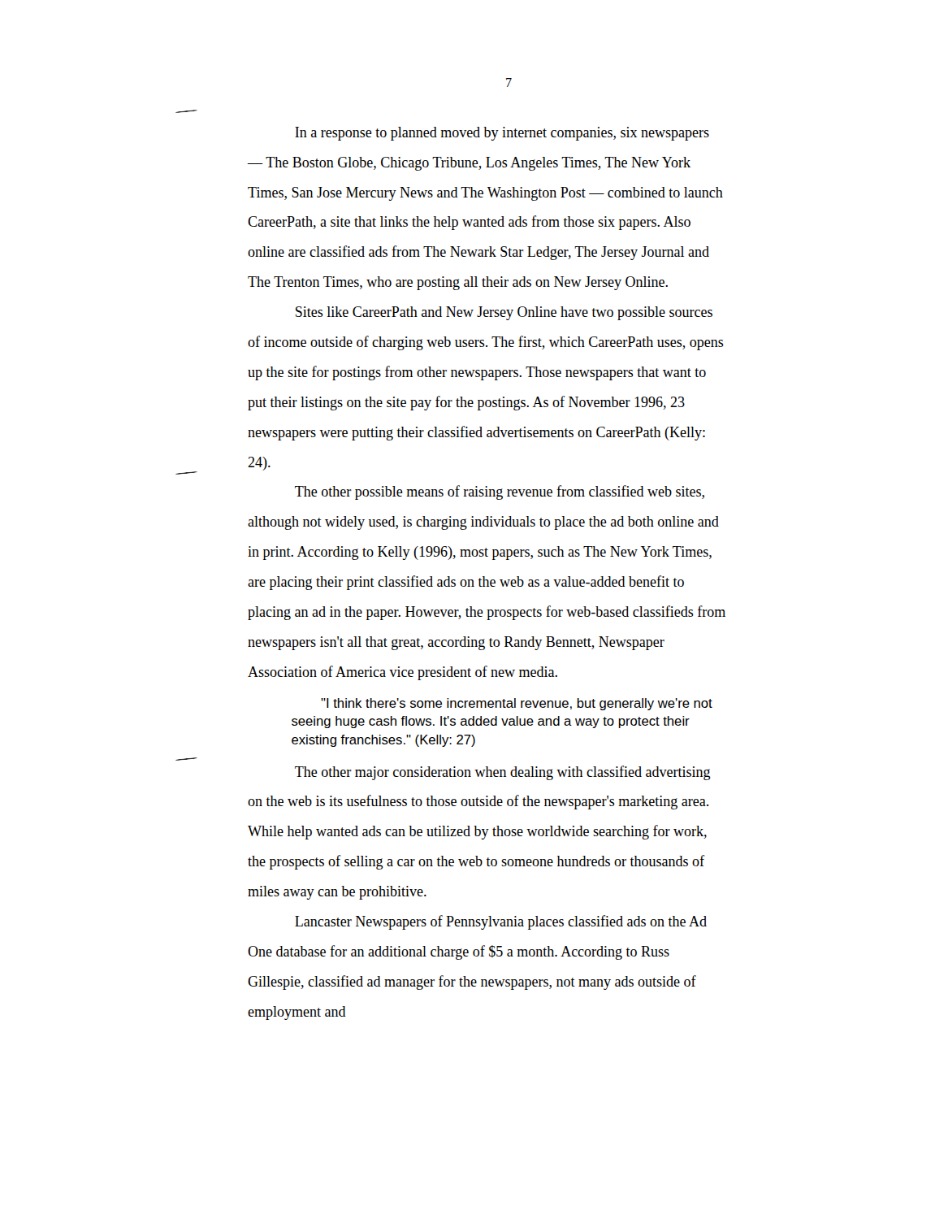7
In a response to planned moved by internet companies, six newspapers — The Boston Globe, Chicago Tribune, Los Angeles Times, The New York Times, San Jose Mercury News and The Washington Post — combined to launch CareerPath, a site that links the help wanted ads from those six papers. Also online are classified ads from The Newark Star Ledger, The Jersey Journal and The Trenton Times, who are posting all their ads on New Jersey Online.
Sites like CareerPath and New Jersey Online have two possible sources of income outside of charging web users. The first, which CareerPath uses, opens up the site for postings from other newspapers. Those newspapers that want to put their listings on the site pay for the postings. As of November 1996, 23 newspapers were putting their classified advertisements on CareerPath (Kelly: 24).
The other possible means of raising revenue from classified web sites, although not widely used, is charging individuals to place the ad both online and in print. According to Kelly (1996), most papers, such as The New York Times, are placing their print classified ads on the web as a value-added benefit to placing an ad in the paper. However, the prospects for web-based classifieds from newspapers isn't all that great, according to Randy Bennett, Newspaper Association of America vice president of new media.
"I think there's some incremental revenue, but generally we're not seeing huge cash flows. It's added value and a way to protect their existing franchises." (Kelly: 27)
The other major consideration when dealing with classified advertising on the web is its usefulness to those outside of the newspaper's marketing area. While help wanted ads can be utilized by those worldwide searching for work, the prospects of selling a car on the web to someone hundreds or thousands of miles away can be prohibitive.
Lancaster Newspapers of Pennsylvania places classified ads on the Ad One database for an additional charge of $5 a month. According to Russ Gillespie, classified ad manager for the newspapers, not many ads outside of employment and